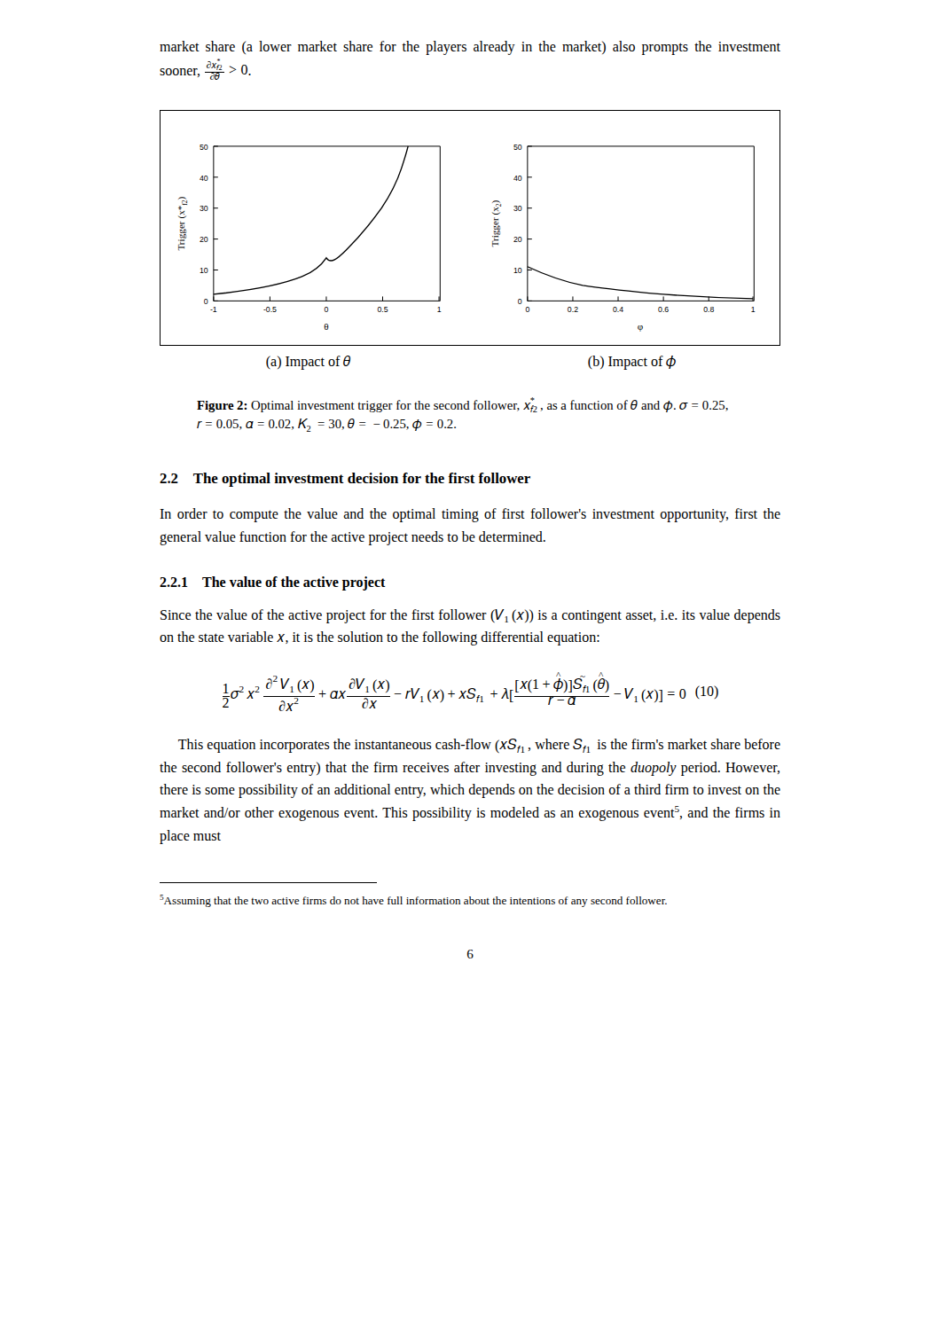market share (a lower market share for the players already in the market) also prompts the investment sooner, ∂xf2*∂θ>0.
0 10 20 30 40 50 -1 -0.5 0 0.5 1 θ Trigger (x*f2)
0 10 20 30 40 50 0 0.2 0.4 0.6 0.8 1 φ Trigger (x2)
(a) Impact of θ
(b) Impact of ϕ
Figure 2: Optimal investment trigger for the second follower, xf2*, as a function of θ and ϕ. σ=0.25, r=0.05, α=0.02, K2=30, θ=−0.25, ϕ=0.2.
2.2 The optimal investment decision for the first follower
In order to compute the value and the optimal timing of first follower's investment opportunity, first the general value function for the active project needs to be determined.
2.2.1 The value of the active project
Since the value of the active project for the first follower (V1(x)) is a contingent asset, i.e. its value depends on the state variable x, it is the solution to the following differential equation:
12 σ2 x2 ∂2V1(x) ∂x2 + αx ∂V1(x) ∂x − rV1(x) + xSf1 + λ [ [x(1+ϕ^)] Sf1~ (θ^) r−α − V1(x) ] = 0 (10)
This equation incorporates the instantaneous cash-flow (xSf1, where Sf1 is the firm's market share before the second follower's entry) that the firm receives after investing and during the duopoly period. However, there is some possibility of an additional entry, which depends on the decision of a third firm to invest on the market and/or other exogenous event. This possibility is modeled as an exogenous event5, and the firms in place must
5Assuming that the two active firms do not have full information about the intentions of any second follower.
6